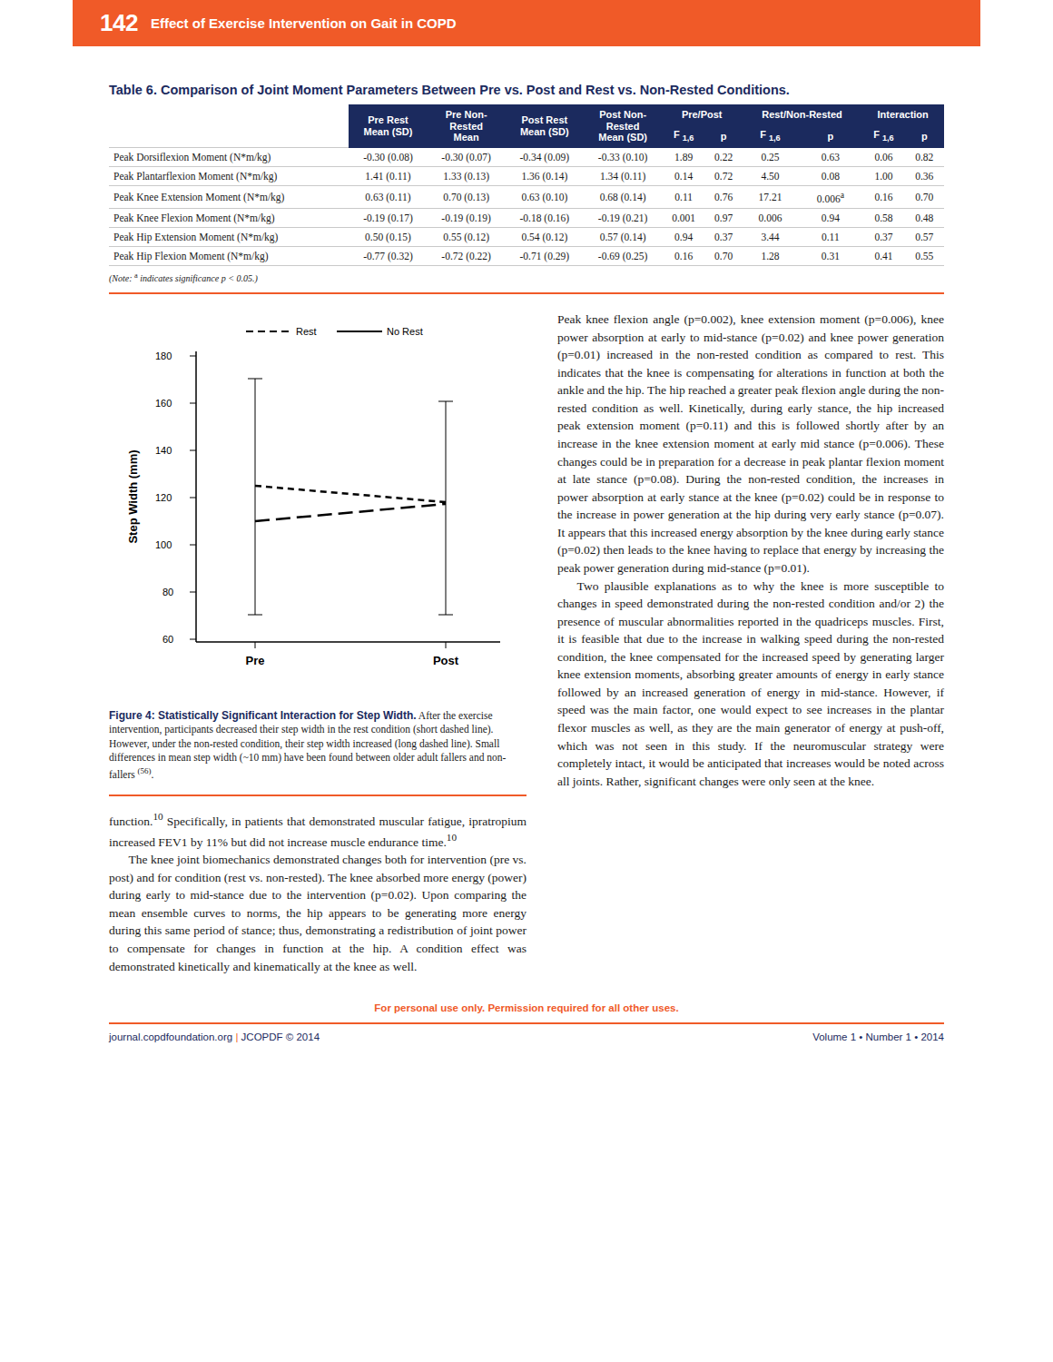142 Effect of Exercise Intervention on Gait in COPD
Table 6. Comparison of Joint Moment Parameters Between Pre vs. Post and Rest vs. Non-Rested Conditions.
| | Pre Rest Mean (SD) | Pre Non- Rested Mean | Post Rest Mean (SD) | Post Non- Rested Mean (SD) | Pre/Post | Rest/Non-Rested | Interaction |
| --- | --- | --- | --- | --- | --- | --- | --- |
| F 1,6 | p | F 1,6 | p | F 1,6 | p |
| Peak Dorsiflexion Moment (N*m/kg) | -0.30 (0.08) | -0.30 (0.07) | -0.34 (0.09) | -0.33 (0.10) | 1.89 | 0.22 | 0.25 | 0.63 | 0.06 | 0.82 |
| Peak Plantarflexion Moment (N*m/kg) | 1.41 (0.11) | 1.33 (0.13) | 1.36 (0.14) | 1.34 (0.11) | 0.14 | 0.72 | 4.50 | 0.08 | 1.00 | 0.36 |
| Peak Knee Extension Moment (N*m/kg) | 0.63 (0.11) | 0.70 (0.13) | 0.63 (0.10) | 0.68 (0.14) | 0.11 | 0.76 | 17.21 | 0.006 a | 0.16 | 0.70 |
| Peak Knee Flexion Moment (N*m/kg) | -0.19 (0.17) | -0.19 (0.19) | -0.18 (0.16) | -0.19 (0.21) | 0.001 | 0.97 | 0.006 | 0.94 | 0.58 | 0.48 |
| Peak Hip Extension Moment (N*m/kg) | 0.50 (0.15) | 0.55 (0.12) | 0.54 (0.12) | 0.57 (0.14) | 0.94 | 0.37 | 3.44 | 0.11 | 0.37 | 0.57 |
| Peak Hip Flexion Moment (N*m/kg) | -0.77 (0.32) | -0.72 (0.22) | -0.71 (0.29) | -0.69 (0.25) | 0.16 | 0.70 | 1.28 | 0.31 | 0.41 | 0.55 |
(Note: a indicates significance p < 0.05.)
Rest No Rest 180 160 140 120 100 80 60 Step Width (mm) Pre Post
Figure 4: Statistically Significant Interaction for Step Width. After the exercise intervention, participants decreased their step width in the rest condition (short dashed line). However, under the non-rested condition, their step width increased (long dashed line). Small differences in mean step width (~10 mm) have been found between older adult fallers and non-fallers (56).
function.10 Specifically, in patients that demonstrated muscular fatigue, ipratropium increased FEV1 by 11% but did not increase muscle endurance time.10
The knee joint biomechanics demonstrated changes both for intervention (pre vs. post) and for condition (rest vs. non-rested). The knee absorbed more energy (power) during early to mid-stance due to the intervention (p=0.02). Upon comparing the mean ensemble curves to norms, the hip appears to be generating more energy during this same period of stance; thus, demonstrating a redistribution of joint power to compensate for changes in function at the hip. A condition effect was demonstrated kinetically and kinematically at the knee as well.
Peak knee flexion angle (p=0.002), knee extension moment (p=0.006), knee power absorption at early to mid-stance (p=0.02) and knee power generation (p=0.01) increased in the non-rested condition as compared to rest. This indicates that the knee is compensating for alterations in function at both the ankle and the hip. The hip reached a greater peak flexion angle during the non-rested condition as well. Kinetically, during early stance, the hip increased peak extension moment (p=0.11) and this is followed shortly after by an increase in the knee extension moment at early mid stance (p=0.006). These changes could be in preparation for a decrease in peak plantar flexion moment at late stance (p=0.08). During the non-rested condition, the increases in power absorption at early stance at the knee (p=0.02) could be in response to the increase in power generation at the hip during very early stance (p=0.07). It appears that this increased energy absorption by the knee during early stance (p=0.02) then leads to the knee having to replace that energy by increasing the peak power generation during mid-stance (p=0.01).
Two plausible explanations as to why the knee is more susceptible to changes in speed demonstrated during the non-rested condition and/or 2) the presence of muscular abnormalities reported in the quadriceps muscles. First, it is feasible that due to the increase in walking speed during the non-rested condition, the knee compensated for the increased speed by generating larger knee extension moments, absorbing greater amounts of energy in early stance followed by an increased generation of energy in mid-stance. However, if speed was the main factor, one would expect to see increases in the plantar flexor muscles as well, as they are the main generator of energy at push-off, which was not seen in this study. If the neuromuscular strategy were completely intact, it would be anticipated that increases would be noted across all joints. Rather, significant changes were only seen at the knee.
For personal use only. Permission required for all other uses.
journal.copdfoundation.org | JCOPDF © 2014
Volume 1 • Number 1 • 2014